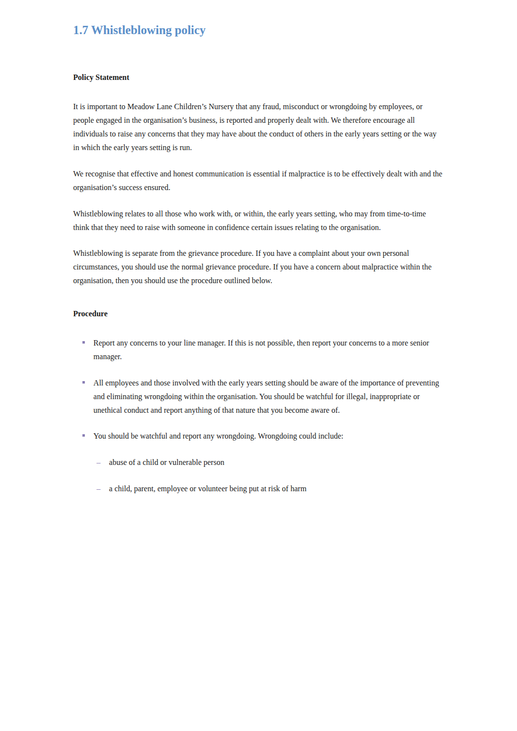1.7 Whistleblowing policy
Policy Statement
It is important to Meadow Lane Children’s Nursery that any fraud, misconduct or wrongdoing by employees, or people engaged in the organisation’s business, is reported and properly dealt with. We therefore encourage all individuals to raise any concerns that they may have about the conduct of others in the early years setting or the way in which the early years setting is run.
We recognise that effective and honest communication is essential if malpractice is to be effectively dealt with and the organisation’s success ensured.
Whistleblowing relates to all those who work with, or within, the early years setting, who may from time-to-time think that they need to raise with someone in confidence certain issues relating to the organisation.
Whistleblowing is separate from the grievance procedure. If you have a complaint about your own personal circumstances, you should use the normal grievance procedure. If you have a concern about malpractice within the organisation, then you should use the procedure outlined below.
Procedure
Report any concerns to your line manager. If this is not possible, then report your concerns to a more senior manager.
All employees and those involved with the early years setting should be aware of the importance of preventing and eliminating wrongdoing within the organisation. You should be watchful for illegal, inappropriate or unethical conduct and report anything of that nature that you become aware of.
You should be watchful and report any wrongdoing. Wrongdoing could include:
abuse of a child or vulnerable person
a child, parent, employee or volunteer being put at risk of harm